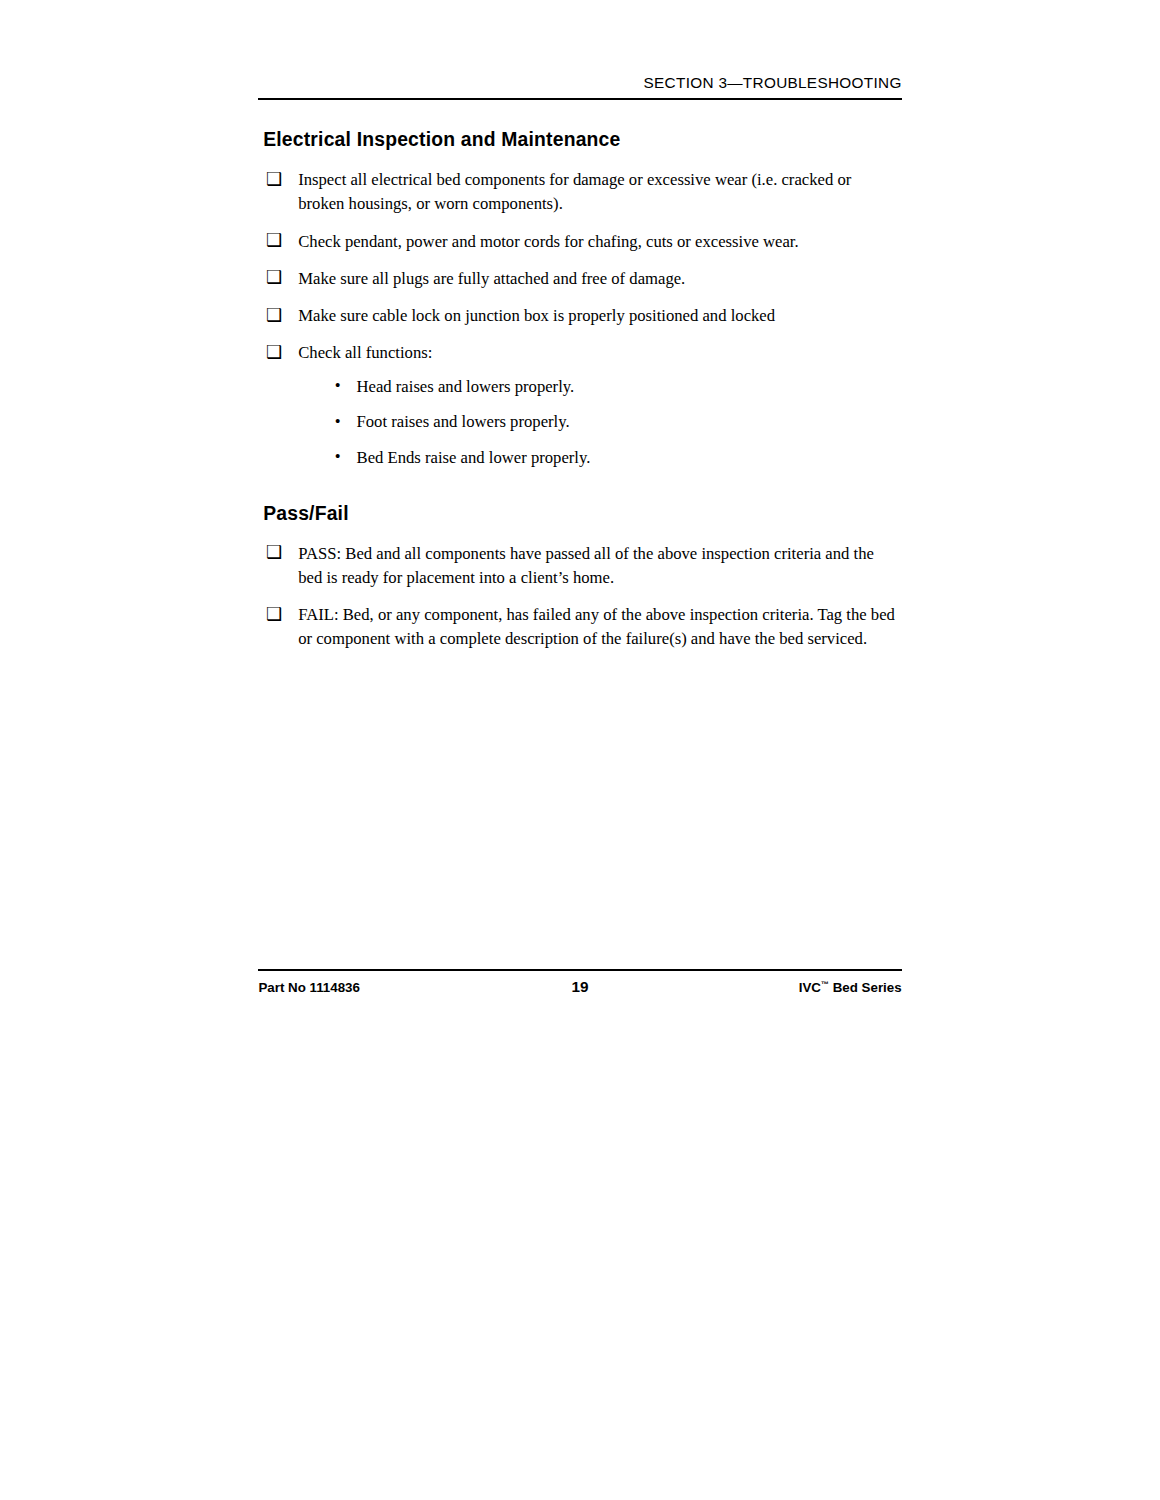SECTION 3—TROUBLESHOOTING
Electrical Inspection and Maintenance
Inspect all electrical bed components for damage or excessive wear (i.e. cracked or broken housings, or worn components).
Check pendant, power and motor cords for chafing, cuts or excessive wear.
Make sure all plugs are fully attached and free of damage.
Make sure cable lock on junction box is properly positioned and locked
Check all functions:
Head raises and lowers properly.
Foot raises and lowers properly.
Bed Ends raise and lower properly.
Pass/Fail
PASS: Bed and all components have passed all of the above inspection criteria and the bed is ready for placement into a client’s home.
FAIL: Bed, or any component, has failed any of the above inspection criteria. Tag the bed or component with a complete description of the failure(s) and have the bed serviced.
Part No 1114836
19
IVC™ Bed Series